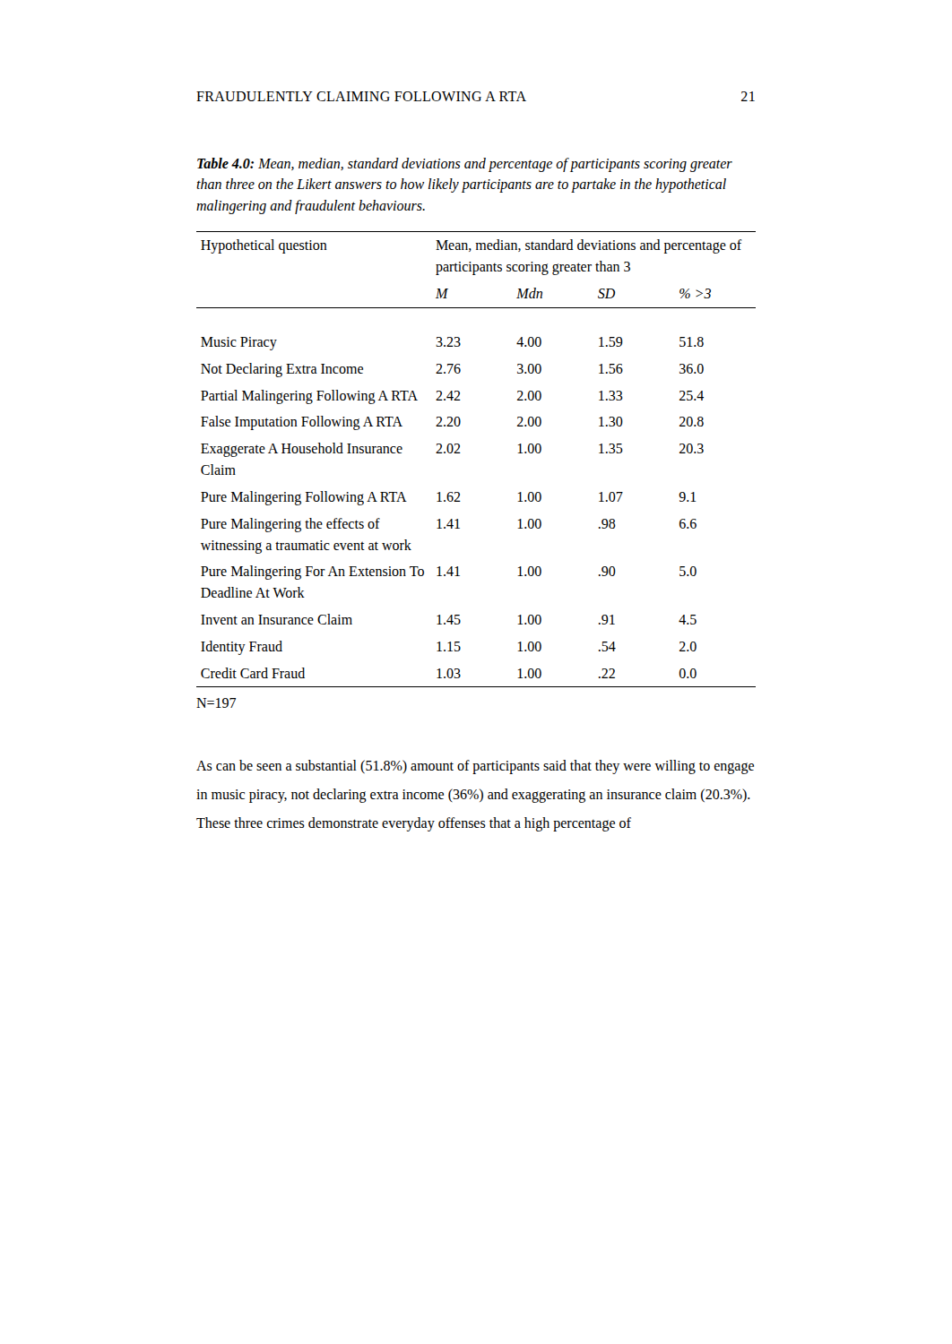Fraudulently Claiming Following a RTA 21
Table 4.0: Mean, median, standard deviations and percentage of participants scoring greater than three on the Likert answers to how likely participants are to partake in the hypothetical malingering and fraudulent behaviours.
| Hypothetical question | Mean, median, standard deviations and percentage of participants scoring greater than 3 |
| --- | --- |
| | M | Mdn | SD | % >3 |
| Music Piracy | 3.23 | 4.00 | 1.59 | 51.8 |
| Not Declaring Extra Income | 2.76 | 3.00 | 1.56 | 36.0 |
| Partial Malingering Following A RTA | 2.42 | 2.00 | 1.33 | 25.4 |
| False Imputation Following A RTA | 2.20 | 2.00 | 1.30 | 20.8 |
| Exaggerate A Household Insurance Claim | 2.02 | 1.00 | 1.35 | 20.3 |
| Pure Malingering Following A RTA | 1.62 | 1.00 | 1.07 | 9.1 |
| Pure Malingering the effects of witnessing a traumatic event at work | 1.41 | 1.00 | .98 | 6.6 |
| Pure Malingering For An Extension To Deadline At Work | 1.41 | 1.00 | .90 | 5.0 |
| Invent an Insurance Claim | 1.45 | 1.00 | .91 | 4.5 |
| Identity Fraud | 1.15 | 1.00 | .54 | 2.0 |
| Credit Card Fraud | 1.03 | 1.00 | .22 | 0.0 |
N=197
As can be seen a substantial (51.8%) amount of participants said that they were willing to engage in music piracy, not declaring extra income (36%) and exaggerating an insurance claim (20.3%). These three crimes demonstrate everyday offenses that a high percentage of